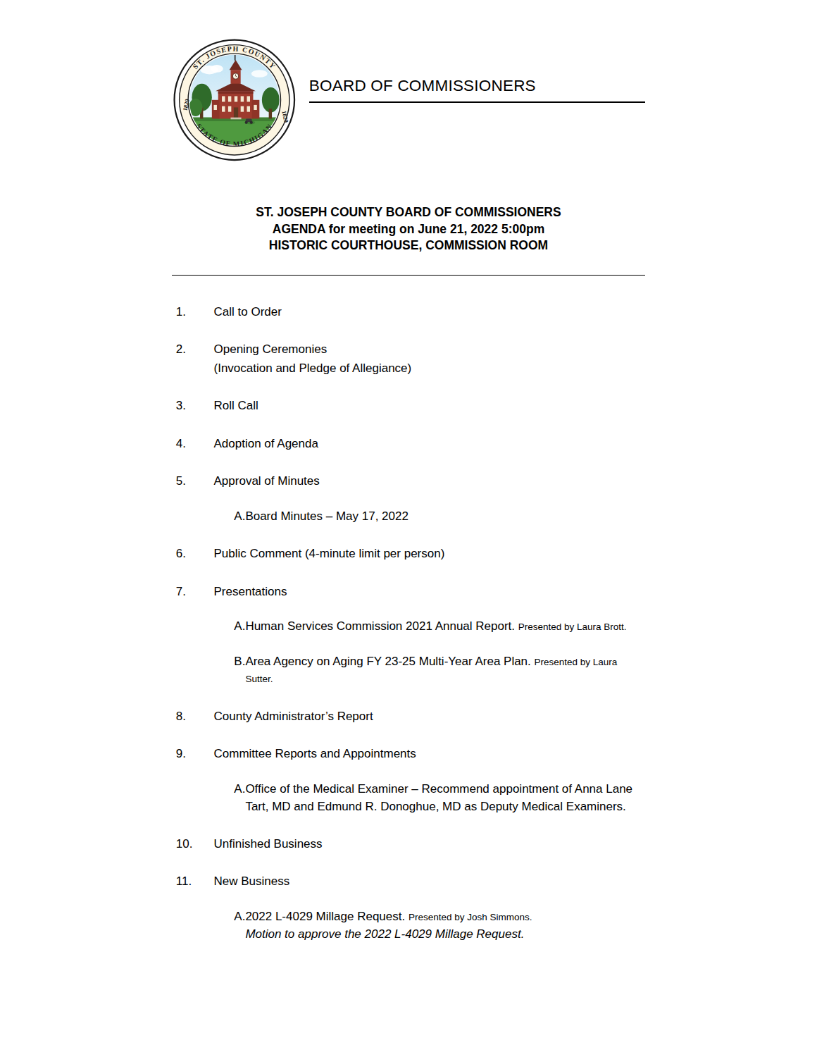ST. JOSEPH COUNTY STATE OF MICHIGAN 1829 1829
BOARD OF COMMISSIONERS
ST. JOSEPH COUNTY BOARD OF COMMISSIONERS
AGENDA for meeting on June 21, 2022 5:00pm
HISTORIC COURTHOUSE, COMMISSION ROOM
1.
Call to Order
2.
Opening Ceremonies
(Invocation and Pledge of Allegiance)
3.
Roll Call
4.
Adoption of Agenda
5.
Approval of Minutes
A.
Board Minutes – May 17, 2022
6.
Public Comment (4-minute limit per person)
7.
Presentations
A.
Human Services Commission 2021 Annual Report. Presented by Laura Brott.
B.
Area Agency on Aging FY 23-25 Multi-Year Area Plan. Presented by Laura Sutter.
8.
County Administrator’s Report
9.
Committee Reports and Appointments
A.
Office of the Medical Examiner – Recommend appointment of Anna Lane Tart, MD and Edmund R. Donoghue, MD as Deputy Medical Examiners.
10.
Unfinished Business
11.
New Business
A.
2022 L-4029 Millage Request. Presented by Josh Simmons.
Motion to approve the 2022 L-4029 Millage Request.